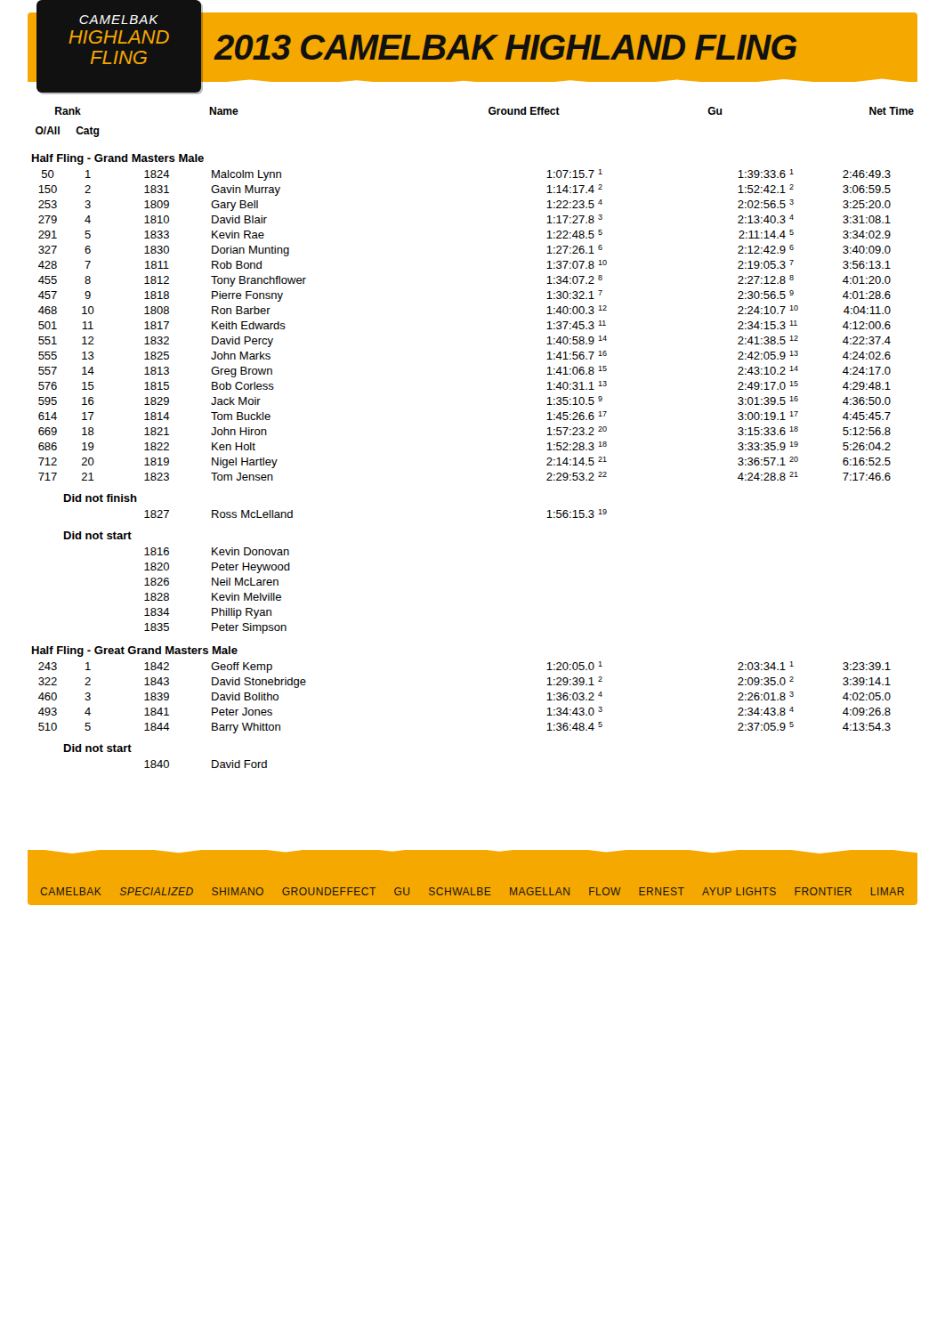2013 Camelbak Highland Fling
CAMELBAK HIGHLAND FLING
| Rank | | Name | Ground Effect | Gu | Net Time |
| --- | --- | --- | --- | --- | --- |
| O/All | Catg | | | | | | | |
| Half Fling - Grand Masters Male |
| 50 | 1 | 1824 | Malcolm Lynn | 1:07:15.7 | 1 | 1:39:33.6 | 1 | 2:46:49.3 |
| 150 | 2 | 1831 | Gavin Murray | 1:14:17.4 | 2 | 1:52:42.1 | 2 | 3:06:59.5 |
| 253 | 3 | 1809 | Gary Bell | 1:22:23.5 | 4 | 2:02:56.5 | 3 | 3:25:20.0 |
| 279 | 4 | 1810 | David Blair | 1:17:27.8 | 3 | 2:13:40.3 | 4 | 3:31:08.1 |
| 291 | 5 | 1833 | Kevin Rae | 1:22:48.5 | 5 | 2:11:14.4 | 5 | 3:34:02.9 |
| 327 | 6 | 1830 | Dorian Munting | 1:27:26.1 | 6 | 2:12:42.9 | 6 | 3:40:09.0 |
| 428 | 7 | 1811 | Rob Bond | 1:37:07.8 | 10 | 2:19:05.3 | 7 | 3:56:13.1 |
| 455 | 8 | 1812 | Tony Branchflower | 1:34:07.2 | 8 | 2:27:12.8 | 8 | 4:01:20.0 |
| 457 | 9 | 1818 | Pierre Fonsny | 1:30:32.1 | 7 | 2:30:56.5 | 9 | 4:01:28.6 |
| 468 | 10 | 1808 | Ron Barber | 1:40:00.3 | 12 | 2:24:10.7 | 10 | 4:04:11.0 |
| 501 | 11 | 1817 | Keith Edwards | 1:37:45.3 | 11 | 2:34:15.3 | 11 | 4:12:00.6 |
| 551 | 12 | 1832 | David Percy | 1:40:58.9 | 14 | 2:41:38.5 | 12 | 4:22:37.4 |
| 555 | 13 | 1825 | John Marks | 1:41:56.7 | 16 | 2:42:05.9 | 13 | 4:24:02.6 |
| 557 | 14 | 1813 | Greg Brown | 1:41:06.8 | 15 | 2:43:10.2 | 14 | 4:24:17.0 |
| 576 | 15 | 1815 | Bob Corless | 1:40:31.1 | 13 | 2:49:17.0 | 15 | 4:29:48.1 |
| 595 | 16 | 1829 | Jack Moir | 1:35:10.5 | 9 | 3:01:39.5 | 16 | 4:36:50.0 |
| 614 | 17 | 1814 | Tom Buckle | 1:45:26.6 | 17 | 3:00:19.1 | 17 | 4:45:45.7 |
| 669 | 18 | 1821 | John Hiron | 1:57:23.2 | 20 | 3:15:33.6 | 18 | 5:12:56.8 |
| 686 | 19 | 1822 | Ken Holt | 1:52:28.3 | 18 | 3:33:35.9 | 19 | 5:26:04.2 |
| 712 | 20 | 1819 | Nigel Hartley | 2:14:14.5 | 21 | 3:36:57.1 | 20 | 6:16:52.5 |
| 717 | 21 | 1823 | Tom Jensen | 2:29:53.2 | 22 | 4:24:28.8 | 21 | 7:17:46.6 |
| Did not finish |
| | | 1827 | Ross McLelland | 1:56:15.3 | 19 | | | |
| Did not start |
| | | 1816 | Kevin Donovan | | | | | |
| | | 1820 | Peter Heywood | | | | | |
| | | 1826 | Neil McLaren | | | | | |
| | | 1828 | Kevin Melville | | | | | |
| | | 1834 | Phillip Ryan | | | | | |
| | | 1835 | Peter Simpson | | | | | |
| Half Fling - Great Grand Masters Male |
| 243 | 1 | 1842 | Geoff Kemp | 1:20:05.0 | 1 | 2:03:34.1 | 1 | 3:23:39.1 |
| 322 | 2 | 1843 | David Stonebridge | 1:29:39.1 | 2 | 2:09:35.0 | 2 | 3:39:14.1 |
| 460 | 3 | 1839 | David Bolitho | 1:36:03.2 | 4 | 2:26:01.8 | 3 | 4:02:05.0 |
| 493 | 4 | 1841 | Peter Jones | 1:34:43.0 | 3 | 2:34:43.8 | 4 | 4:09:26.8 |
| 510 | 5 | 1844 | Barry Whitton | 1:36:48.4 | 5 | 2:37:05.9 | 5 | 4:13:54.3 |
| Did not start |
| | | 1840 | David Ford | | | | | |
CAMELBAK SPECIALIZED SHIMANO Groundeffect GU SCHWALBE MAGELLAN FLOW ERNEST AYUP LIGHTS frontier LIMAR